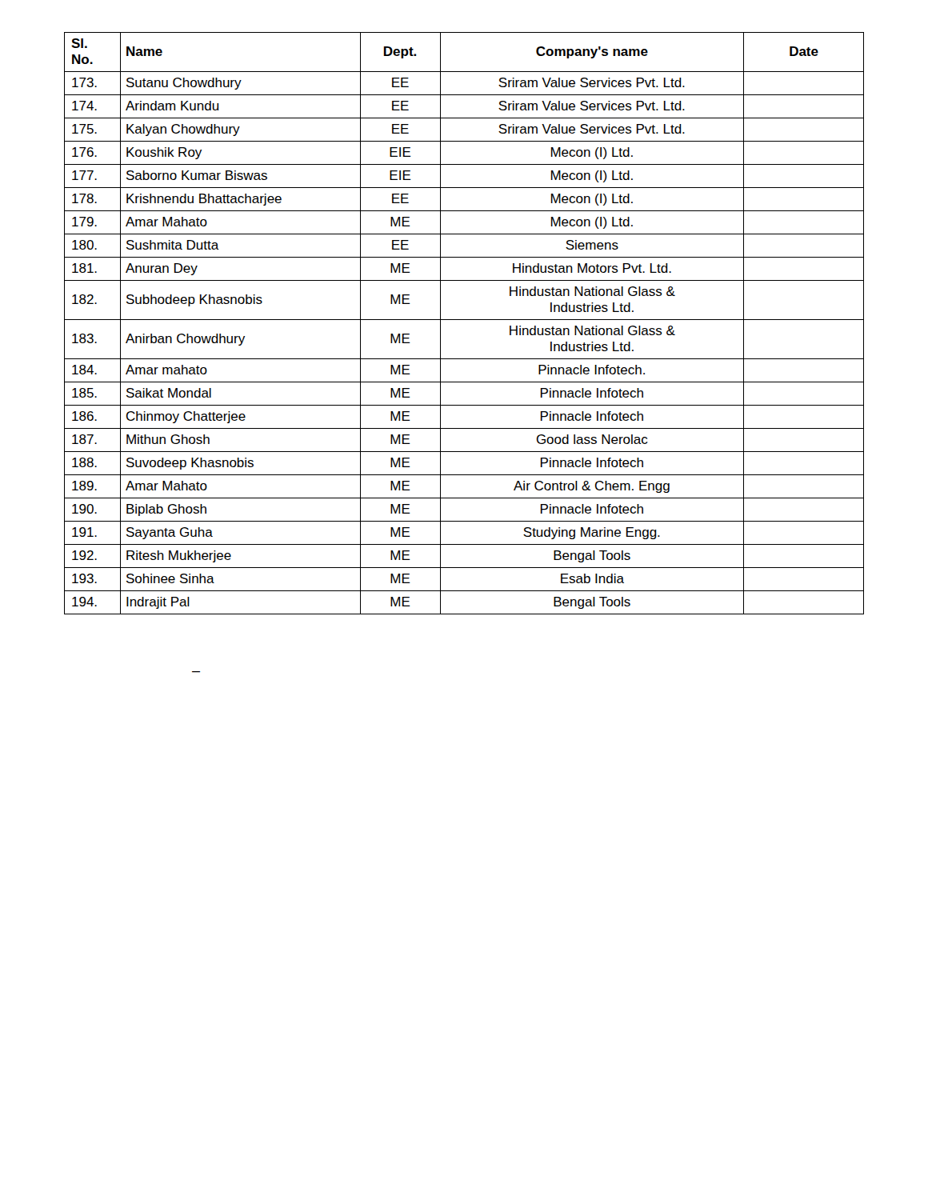| Sl. No. | Name | Dept. | Company's name | Date |
| --- | --- | --- | --- | --- |
| 173. | Sutanu Chowdhury | EE | Sriram Value Services Pvt. Ltd. | |
| 174. | Arindam Kundu | EE | Sriram Value Services Pvt. Ltd. | |
| 175. | Kalyan Chowdhury | EE | Sriram Value Services Pvt. Ltd. | |
| 176. | Koushik Roy | EIE | Mecon (I) Ltd. | |
| 177. | Saborno Kumar Biswas | EIE | Mecon (I) Ltd. | |
| 178. | Krishnendu Bhattacharjee | EE | Mecon (I) Ltd. | |
| 179. | Amar Mahato | ME | Mecon (I) Ltd. | |
| 180. | Sushmita Dutta | EE | Siemens | |
| 181. | Anuran Dey | ME | Hindustan Motors Pvt. Ltd. | |
| 182. | Subhodeep Khasnobis | ME | Hindustan National Glass & Industries Ltd. | |
| 183. | Anirban Chowdhury | ME | Hindustan National Glass & Industries Ltd. | |
| 184. | Amar mahato | ME | Pinnacle Infotech. | |
| 185. | Saikat Mondal | ME | Pinnacle Infotech | |
| 186. | Chinmoy Chatterjee | ME | Pinnacle Infotech | |
| 187. | Mithun Ghosh | ME | Good lass Nerolac | |
| 188. | Suvodeep Khasnobis | ME | Pinnacle Infotech | |
| 189. | Amar Mahato | ME | Air Control & Chem. Engg | |
| 190. | Biplab Ghosh | ME | Pinnacle Infotech | |
| 191. | Sayanta Guha | ME | Studying Marine Engg. | |
| 192. | Ritesh Mukherjee | ME | Bengal Tools | |
| 193. | Sohinee Sinha | ME | Esab India | |
| 194. | Indrajit Pal | ME | Bengal Tools | |
–